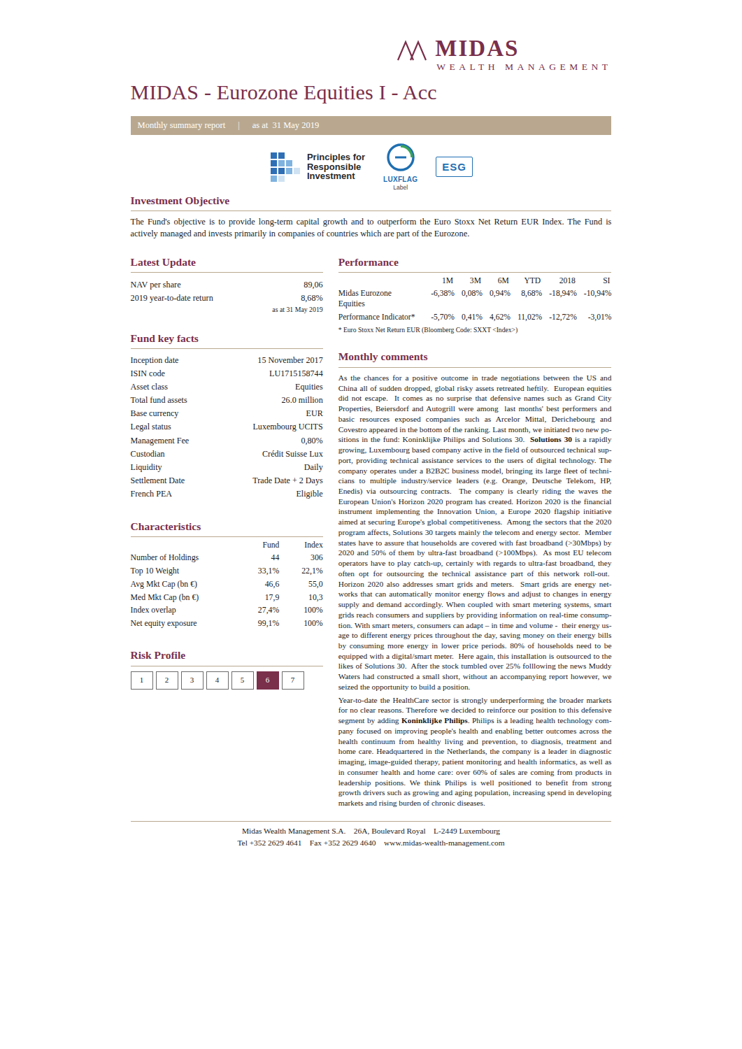MIDAS
WEALTH MANAGEMENT
MIDAS - Eurozone Equities I - Acc
Monthly summary report | as at 31 May 2019
Principles for
Responsible
Investment
LUXFLAG
Label
ESG
Investment Objective
The Fund's objective is to provide long-term capital growth and to outperform the Euro Stoxx Net Return EUR Index. The Fund is actively managed and invests primarily in companies of countries which are part of the Eurozone.
Latest Update
| NAV per share | 89,06 |
| 2019 year-to-date return | 8,68% |
| as at 31 May 2019 |
Fund key facts
| Inception date | 15 November 2017 |
| ISIN code | LU1715158744 |
| Asset class | Equities |
| Total fund assets | 26.0 million |
| Base currency | EUR |
| Legal status | Luxembourg UCITS |
| Management Fee | 0,80% |
| Custodian | Crédit Suisse Lux |
| Liquidity | Daily |
| Settlement Date | Trade Date + 2 Days |
| French PEA | Eligible |
Characteristics
| | Fund | Index |
| --- | --- | --- |
| Number of Holdings | 44 | 306 |
| Top 10 Weight | 33,1% | 22,1% |
| Avg Mkt Cap (bn €) | 46,6 | 55,0 |
| Med Mkt Cap (bn €) | 17,9 | 10,3 |
| Index overlap | 27,4% | 100% |
| Net equity exposure | 99,1% | 100% |
Risk Profile
1
2
3
4
5
6
7
Performance
| | 1M | 3M | 6M | YTD | 2018 | SI |
| --- | --- | --- | --- | --- | --- | --- |
| Midas Eurozone Equities | -6,38% | 0,08% | 0,94% | 8,68% | -18,94% | -10,94% |
| Performance Indicator* | -5,70% | 0,41% | 4,62% | 11,02% | -12,72% | -3,01% |
* Euro Stoxx Net Return EUR (Bloomberg Code: SXXT <Index>)
Monthly comments
As the chances for a positive outcome in trade negotiations between the US and China all of sudden dropped, global risky assets retreated heftily. European equities did not escape. It comes as no surprise that defensive names such as Grand City Properties, Beiersdorf and Autogrill were among last months' best performers and basic resources exposed companies such as Arcelor Mittal, Derichebourg and Covestro appeared in the bottom of the ranking. Last month, we initiated two new positions in the fund: Koninklijke Philips and Solutions 30. Solutions 30 is a rapidly growing, Luxembourg based company active in the field of outsourced technical support, providing technical assistance services to the users of digital technology. The company operates under a B2B2C business model, bringing its large fleet of technicians to multiple industry/service leaders (e.g. Orange, Deutsche Telekom, HP, Enedis) via outsourcing contracts. The company is clearly riding the waves the European Union's Horizon 2020 program has created. Horizon 2020 is the financial instrument implementing the Innovation Union, a Europe 2020 flagship initiative aimed at securing Europe's global competitiveness. Among the sectors that the 2020 program affects, Solutions 30 targets mainly the telecom and energy sector. Member states have to assure that households are covered with fast broadband (>30Mbps) by 2020 and 50% of them by ultra-fast broadband (>100Mbps). As most EU telecom operators have to play catch-up, certainly with regards to ultra-fast broadband, they often opt for outsourcing the technical assistance part of this network roll-out. Horizon 2020 also addresses smart grids and meters. Smart grids are energy networks that can automatically monitor energy flows and adjust to changes in energy supply and demand accordingly. When coupled with smart metering systems, smart grids reach consumers and suppliers by providing information on real-time consumption. With smart meters, consumers can adapt – in time and volume - their energy usage to different energy prices throughout the day, saving money on their energy bills by consuming more energy in lower price periods. 80% of households need to be equipped with a digital/smart meter. Here again, this installation is outsourced to the likes of Solutions 30. After the stock tumbled over 25% folllowing the news Muddy Waters had constructed a small short, without an accompanying report however, we seized the opportunity to build a position.
Year-to-date the HealthCare sector is strongly underperforming the broader markets for no clear reasons. Therefore we decided to reinforce our position to this defensive segment by adding Koninklijke Philips. Philips is a leading health technology company focused on improving people's health and enabling better outcomes across the health continuum from healthy living and prevention, to diagnosis, treatment and home care. Headquartered in the Netherlands, the company is a leader in diagnostic imaging, image-guided therapy, patient monitoring and health informatics, as well as in consumer health and home care: over 60% of sales are coming from products in leadership positions. We think Philips is well positioned to benefit from strong growth drivers such as growing and aging population, increasing spend in developing markets and rising burden of chronic diseases.
Midas Wealth Management S.A. 26A, Boulevard Royal L-2449 Luxembourg
Tel +352 2629 4641 Fax +352 2629 4640 www.midas-wealth-management.com